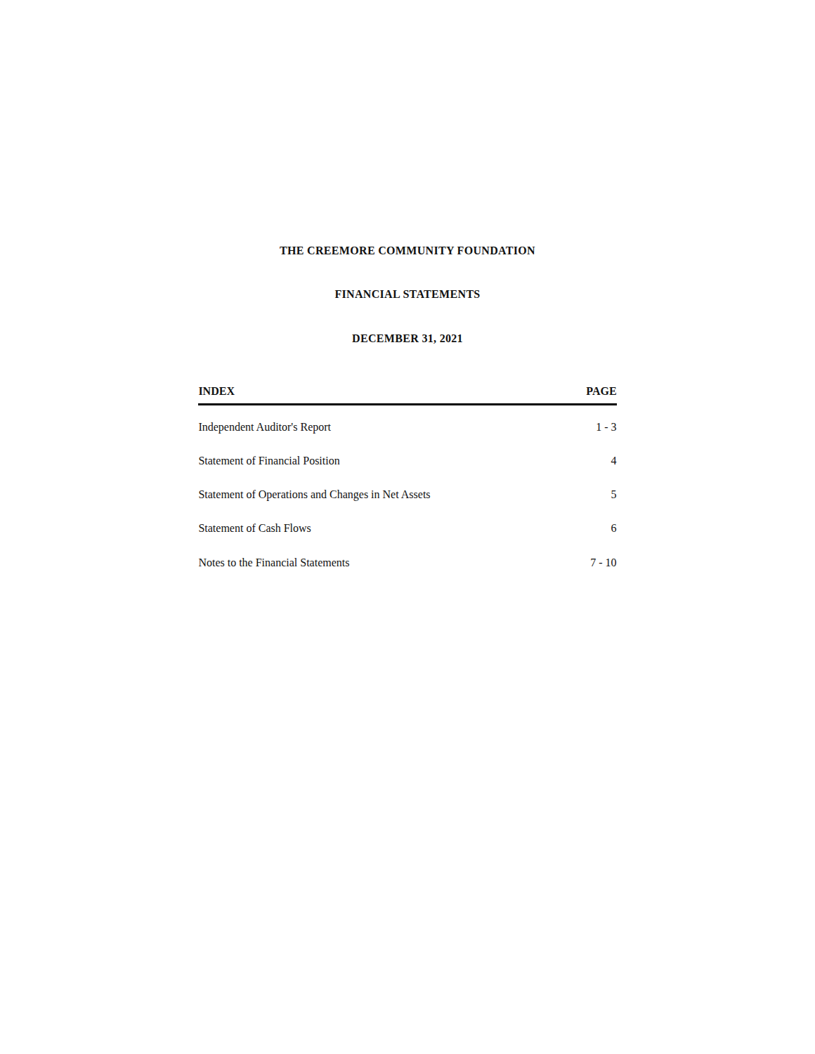The Creemore Community Foundation
Financial Statements
December 31, 2021
| Index | Page |
| --- | --- |
| Independent Auditor's Report | 1 - 3 |
| Statement of Financial Position | 4 |
| Statement of Operations and Changes in Net Assets | 5 |
| Statement of Cash Flows | 6 |
| Notes to the Financial Statements | 7 - 10 |